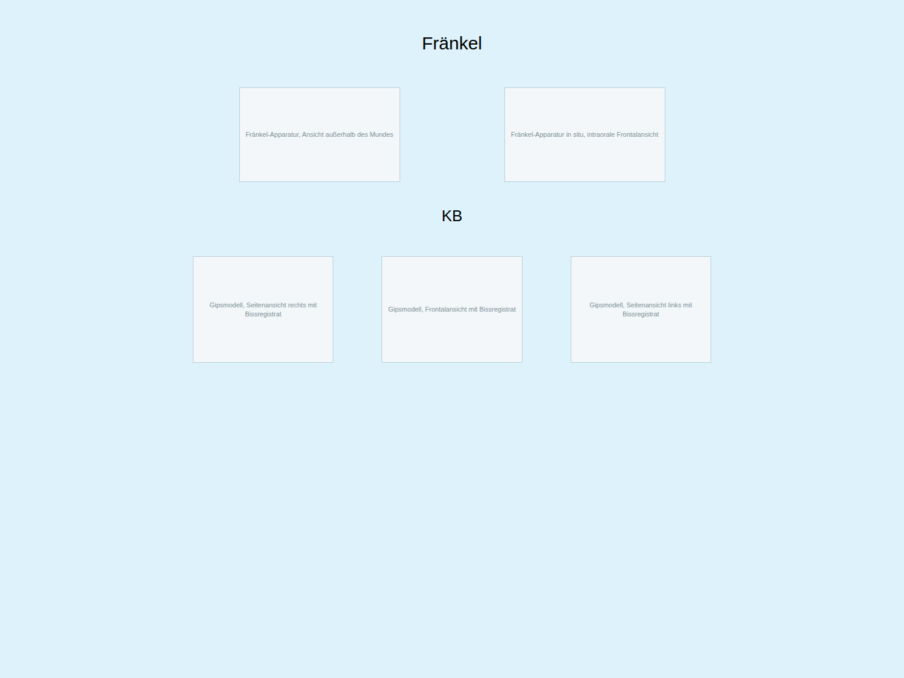Fränkel
Fränkel-Apparatur, Ansicht außerhalb des Mundes
Fränkel-Apparatur in situ, intraorale Frontalansicht
KB
Gipsmodell, Seitenansicht rechts mit Bissregistrat
Gipsmodell, Frontalansicht mit Bissregistrat
Gipsmodell, Seitenansicht links mit Bissregistrat